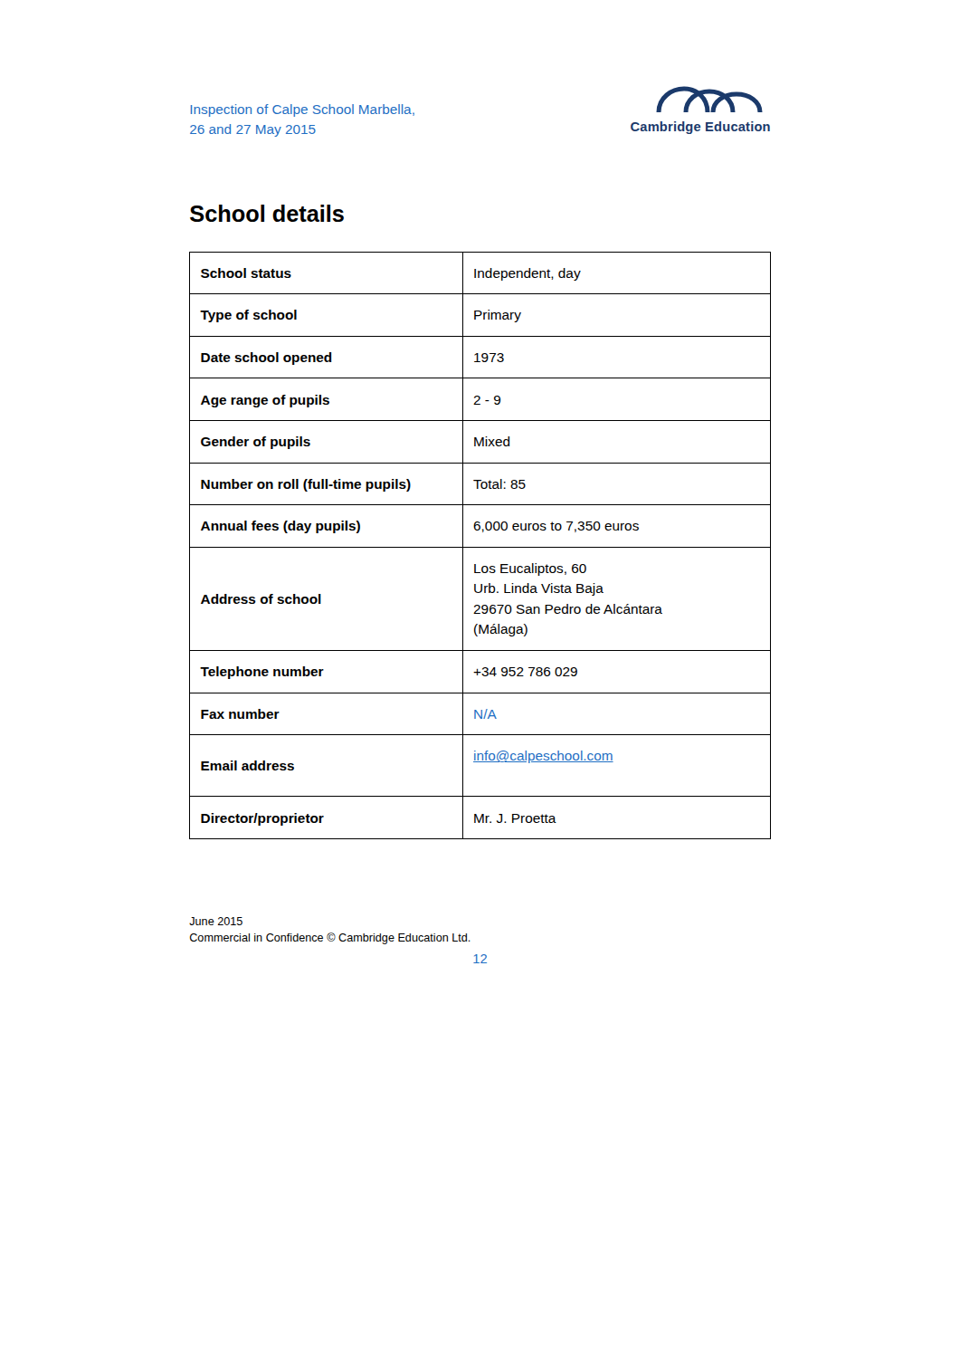Inspection of Calpe School Marbella,
26 and 27 May 2015
Cambridge Education
School details
| School status | Independent, day |
| Type of school | Primary |
| Date school opened | 1973 |
| Age range of pupils | 2 - 9 |
| Gender of pupils | Mixed |
| Number on roll (full-time pupils) | Total: 85 |
| Annual fees (day pupils) | 6,000 euros to 7,350 euros |
| Address of school | Los Eucaliptos, 60 Urb. Linda Vista Baja 29670 San Pedro de Alcántara (Málaga) |
| Telephone number | +34 952 786 029 |
| Fax number | N/A |
| Email address | info@calpeschool.com |
| Director/proprietor | Mr. J. Proetta |
June 2015
Commercial in Confidence © Cambridge Education Ltd.
12